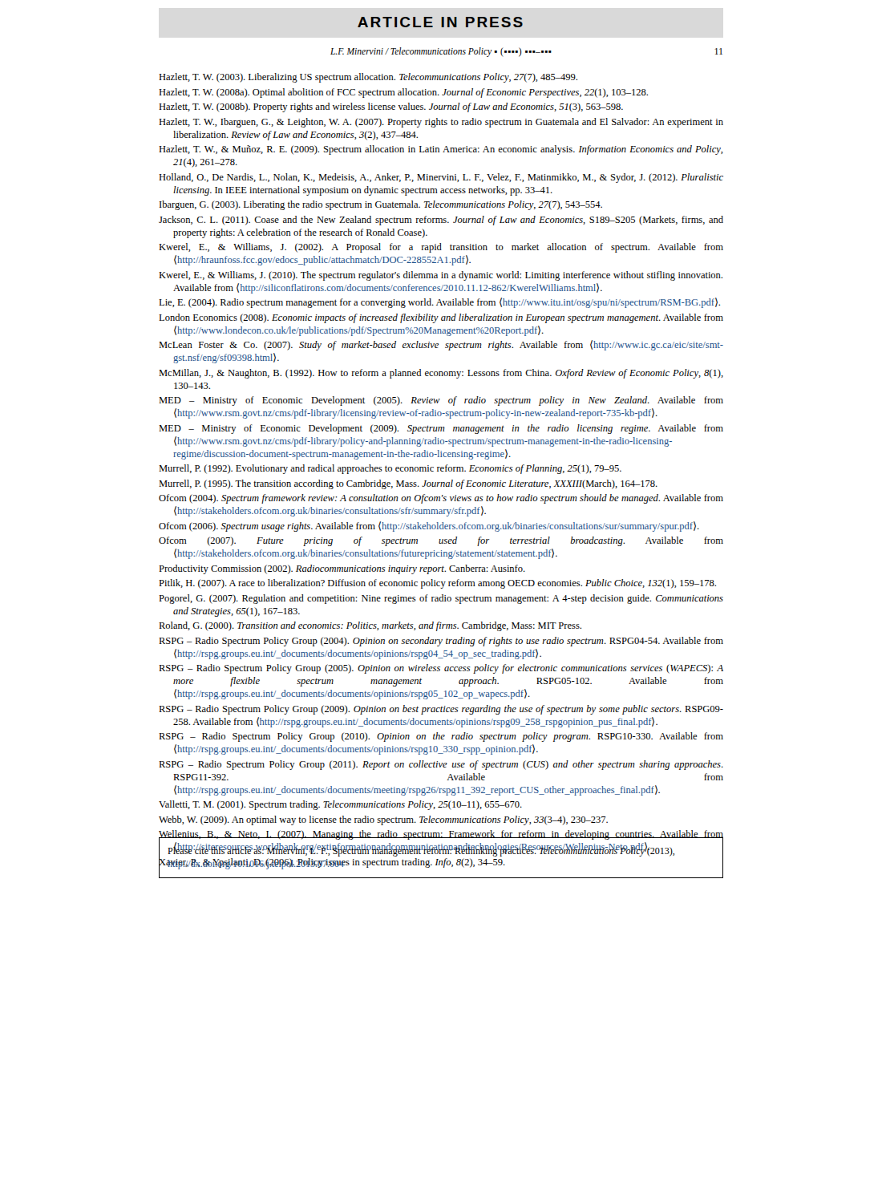ARTICLE IN PRESS
L.F. Minervini / Telecommunications Policy ▪ (▪▪▪▪) ▪▪▪–▪▪▪ 11
Hazlett, T. W. (2003). Liberalizing US spectrum allocation. Telecommunications Policy, 27(7), 485–499.
Hazlett, T. W. (2008a). Optimal abolition of FCC spectrum allocation. Journal of Economic Perspectives, 22(1), 103–128.
Hazlett, T. W. (2008b). Property rights and wireless license values. Journal of Law and Economics, 51(3), 563–598.
Hazlett, T. W., Ibarguen, G., & Leighton, W. A. (2007). Property rights to radio spectrum in Guatemala and El Salvador: An experiment in liberalization. Review of Law and Economics, 3(2), 437–484.
Hazlett, T. W., & Muñoz, R. E. (2009). Spectrum allocation in Latin America: An economic analysis. Information Economics and Policy, 21(4), 261–278.
Holland, O., De Nardis, L., Nolan, K., Medeisis, A., Anker, P., Minervini, L. F., Velez, F., Matinmikko, M., & Sydor, J. (2012). Pluralistic licensing. In IEEE international symposium on dynamic spectrum access networks, pp. 33–41.
Ibarguen, G. (2003). Liberating the radio spectrum in Guatemala. Telecommunications Policy, 27(7), 543–554.
Jackson, C. L. (2011). Coase and the New Zealand spectrum reforms. Journal of Law and Economics, S189–S205 (Markets, firms, and property rights: A celebration of the research of Ronald Coase).
Kwerel, E., & Williams, J. (2002). A Proposal for a rapid transition to market allocation of spectrum. Available from ⟨http://hraunfoss.fcc.gov/edocs_public/attachmatch/DOC-228552A1.pdf⟩.
Kwerel, E., & Williams, J. (2010). The spectrum regulator's dilemma in a dynamic world: Limiting interference without stifling innovation. Available from ⟨http://siliconflatirons.com/documents/conferences/2010.11.12-862/KwerelWilliams.html⟩.
Lie, E. (2004). Radio spectrum management for a converging world. Available from ⟨http://www.itu.int/osg/spu/ni/spectrum/RSM-BG.pdf⟩.
London Economics (2008). Economic impacts of increased flexibility and liberalization in European spectrum management. Available from ⟨http://www.londecon.co.uk/le/publications/pdf/Spectrum%20Management%20Report.pdf⟩.
McLean Foster & Co. (2007). Study of market-based exclusive spectrum rights. Available from ⟨http://www.ic.gc.ca/eic/site/smt-gst.nsf/eng/sf09398.html⟩.
McMillan, J., & Naughton, B. (1992). How to reform a planned economy: Lessons from China. Oxford Review of Economic Policy, 8(1), 130–143.
MED – Ministry of Economic Development (2005). Review of radio spectrum policy in New Zealand. Available from ⟨http://www.rsm.govt.nz/cms/pdf-library/licensing/review-of-radio-spectrum-policy-in-new-zealand-report-735-kb-pdf⟩.
MED – Ministry of Economic Development (2009). Spectrum management in the radio licensing regime. Available from ⟨http://www.rsm.govt.nz/cms/pdf-library/policy-and-planning/radio-spectrum/spectrum-management-in-the-radio-licensing-regime/discussion-document-spectrum-management-in-the-radio-licensing-regime⟩.
Murrell, P. (1992). Evolutionary and radical approaches to economic reform. Economics of Planning, 25(1), 79–95.
Murrell, P. (1995). The transition according to Cambridge, Mass. Journal of Economic Literature, XXXIII(March), 164–178.
Ofcom (2004). Spectrum framework review: A consultation on Ofcom's views as to how radio spectrum should be managed. Available from ⟨http://stakeholders.ofcom.org.uk/binaries/consultations/sfr/summary/sfr.pdf⟩.
Ofcom (2006). Spectrum usage rights. Available from ⟨http://stakeholders.ofcom.org.uk/binaries/consultations/sur/summary/spur.pdf⟩.
Ofcom (2007). Future pricing of spectrum used for terrestrial broadcasting. Available from ⟨http://stakeholders.ofcom.org.uk/binaries/consultations/futurepricing/statement/statement.pdf⟩.
Productivity Commission (2002). Radiocommunications inquiry report. Canberra: Ausinfo.
Pitlik, H. (2007). A race to liberalization? Diffusion of economic policy reform among OECD economies. Public Choice, 132(1), 159–178.
Pogorel, G. (2007). Regulation and competition: Nine regimes of radio spectrum management: A 4-step decision guide. Communications and Strategies, 65(1), 167–183.
Roland, G. (2000). Transition and economics: Politics, markets, and firms. Cambridge, Mass: MIT Press.
RSPG – Radio Spectrum Policy Group (2004). Opinion on secondary trading of rights to use radio spectrum. RSPG04-54. Available from ⟨http://rspg.groups.eu.int/_documents/documents/opinions/rspg04_54_op_sec_trading.pdf⟩.
RSPG – Radio Spectrum Policy Group (2005). Opinion on wireless access policy for electronic communications services (WAPECS): A more flexible spectrum management approach. RSPG05-102. Available from ⟨http://rspg.groups.eu.int/_documents/documents/opinions/rspg05_102_op_wapecs.pdf⟩.
RSPG – Radio Spectrum Policy Group (2009). Opinion on best practices regarding the use of spectrum by some public sectors. RSPG09-258. Available from ⟨http://rspg.groups.eu.int/_documents/documents/opinions/rspg09_258_rspgopinion_pus_final.pdf⟩.
RSPG – Radio Spectrum Policy Group (2010). Opinion on the radio spectrum policy program. RSPG10-330. Available from ⟨http://rspg.groups.eu.int/_documents/documents/opinions/rspg10_330_rspp_opinion.pdf⟩.
RSPG – Radio Spectrum Policy Group (2011). Report on collective use of spectrum (CUS) and other spectrum sharing approaches. RSPG11-392. Available from ⟨http://rspg.groups.eu.int/_documents/documents/meeting/rspg26/rspg11_392_report_CUS_other_approaches_final.pdf⟩.
Valletti, T. M. (2001). Spectrum trading. Telecommunications Policy, 25(10–11), 655–670.
Webb, W. (2009). An optimal way to license the radio spectrum. Telecommunications Policy, 33(3–4), 230–237.
Wellenius, B., & Neto, I. (2007). Managing the radio spectrum: Framework for reform in developing countries. Available from ⟨http://siteresources.worldbank.org/extinformationandcommunicationandtechnologies/Resources/Wellenius-Neto.pdf⟩.
Xavier, P., & Ypsilanti, D. (2006). Policy issues in spectrum trading. Info, 8(2), 34–59.
Please cite this article as: Minervini, L. F., Spectrum management reform: Rethinking practices. Telecommunications Policy (2013), http://dx.doi.org/10.1016/j.telpol.2013.07.004